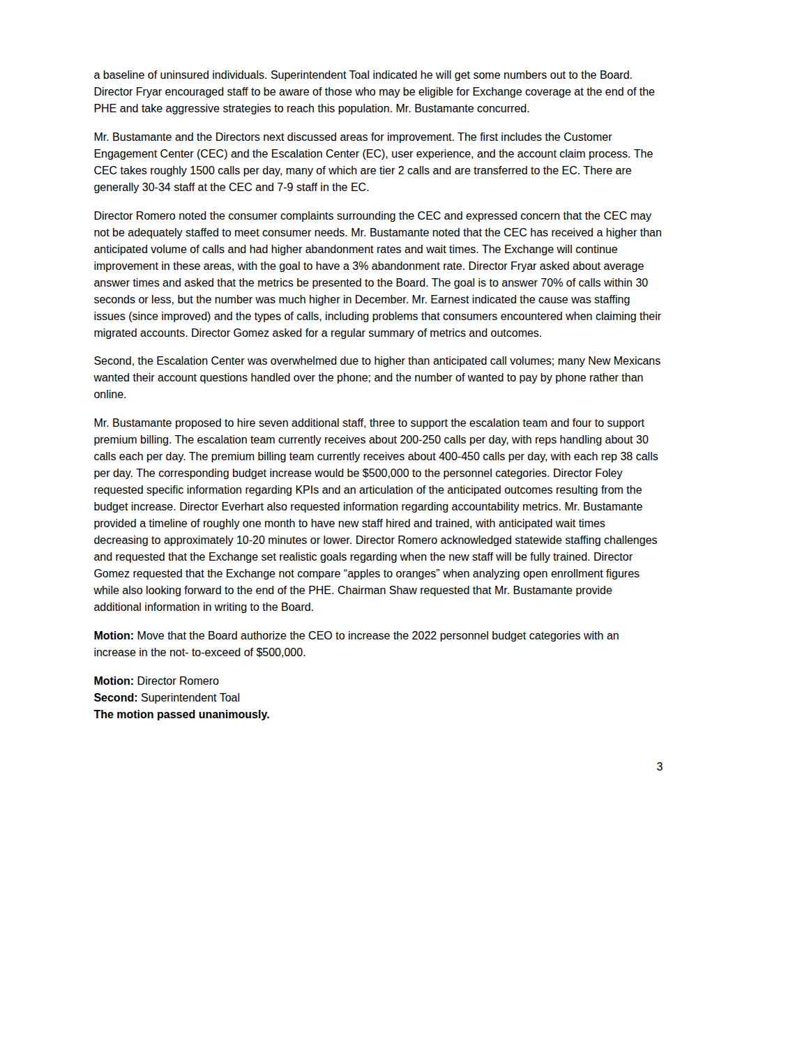a baseline of uninsured individuals. Superintendent Toal indicated he will get some numbers out to the Board. Director Fryar encouraged staff to be aware of those who may be eligible for Exchange coverage at the end of the PHE and take aggressive strategies to reach this population. Mr. Bustamante concurred.
Mr. Bustamante and the Directors next discussed areas for improvement. The first includes the Customer Engagement Center (CEC) and the Escalation Center (EC), user experience, and the account claim process. The CEC takes roughly 1500 calls per day, many of which are tier 2 calls and are transferred to the EC. There are generally 30-34 staff at the CEC and 7-9 staff in the EC.
Director Romero noted the consumer complaints surrounding the CEC and expressed concern that the CEC may not be adequately staffed to meet consumer needs. Mr. Bustamante noted that the CEC has received a higher than anticipated volume of calls and had higher abandonment rates and wait times. The Exchange will continue improvement in these areas, with the goal to have a 3% abandonment rate. Director Fryar asked about average answer times and asked that the metrics be presented to the Board. The goal is to answer 70% of calls within 30 seconds or less, but the number was much higher in December. Mr. Earnest indicated the cause was staffing issues (since improved) and the types of calls, including problems that consumers encountered when claiming their migrated accounts. Director Gomez asked for a regular summary of metrics and outcomes.
Second, the Escalation Center was overwhelmed due to higher than anticipated call volumes; many New Mexicans wanted their account questions handled over the phone; and the number of wanted to pay by phone rather than online.
Mr. Bustamante proposed to hire seven additional staff, three to support the escalation team and four to support premium billing. The escalation team currently receives about 200-250 calls per day, with reps handling about 30 calls each per day. The premium billing team currently receives about 400-450 calls per day, with each rep 38 calls per day. The corresponding budget increase would be $500,000 to the personnel categories. Director Foley requested specific information regarding KPIs and an articulation of the anticipated outcomes resulting from the budget increase. Director Everhart also requested information regarding accountability metrics. Mr. Bustamante provided a timeline of roughly one month to have new staff hired and trained, with anticipated wait times decreasing to approximately 10-20 minutes or lower. Director Romero acknowledged statewide staffing challenges and requested that the Exchange set realistic goals regarding when the new staff will be fully trained. Director Gomez requested that the Exchange not compare “apples to oranges” when analyzing open enrollment figures while also looking forward to the end of the PHE. Chairman Shaw requested that Mr. Bustamante provide additional information in writing to the Board.
Motion: Move that the Board authorize the CEO to increase the 2022 personnel budget categories with an increase in the not- to-exceed of $500,000.
Motion: Director Romero
Second: Superintendent Toal
The motion passed unanimously.
3